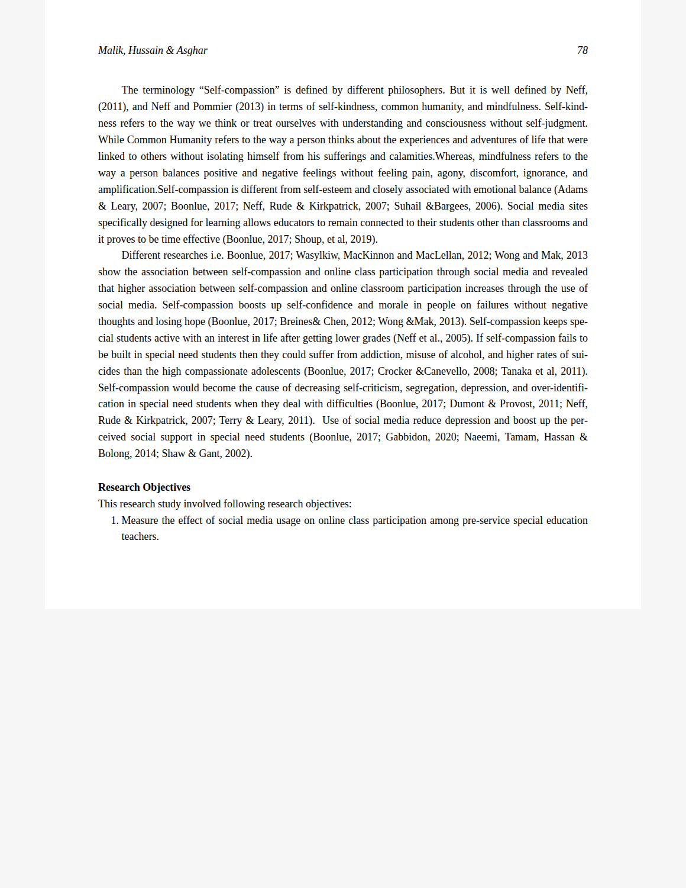Malik, Hussain & Asghar 78
The terminology “Self-compassion” is defined by different philosophers. But it is well defined by Neff, (2011), and Neff and Pommier (2013) in terms of self-kindness, common humanity, and mindfulness. Self-kindness refers to the way we think or treat ourselves with understanding and consciousness without self-judgment. While Common Humanity refers to the way a person thinks about the experiences and adventures of life that were linked to others without isolating himself from his sufferings and calamities.Whereas, mindfulness refers to the way a person balances positive and negative feelings without feeling pain, agony, discomfort, ignorance, and amplification.Self-compassion is different from self-esteem and closely associated with emotional balance (Adams & Leary, 2007; Boonlue, 2017; Neff, Rude & Kirkpatrick, 2007; Suhail &Bargees, 2006). Social media sites specifically designed for learning allows educators to remain connected to their students other than classrooms and it proves to be time effective (Boonlue, 2017; Shoup, et al, 2019).
Different researches i.e. Boonlue, 2017; Wasylkiw, MacKinnon and MacLellan, 2012; Wong and Mak, 2013 show the association between self-compassion and online class participation through social media and revealed that higher association between self-compassion and online classroom participation increases through the use of social media. Self-compassion boosts up self-confidence and morale in people on failures without negative thoughts and losing hope (Boonlue, 2017; Breines& Chen, 2012; Wong &Mak, 2013). Self-compassion keeps special students active with an interest in life after getting lower grades (Neff et al., 2005). If self-compassion fails to be built in special need students then they could suffer from addiction, misuse of alcohol, and higher rates of suicides than the high compassionate adolescents (Boonlue, 2017; Crocker &Canevello, 2008; Tanaka et al, 2011). Self-compassion would become the cause of decreasing self-criticism, segregation, depression, and over-identification in special need students when they deal with difficulties (Boonlue, 2017; Dumont & Provost, 2011; Neff, Rude & Kirkpatrick, 2007; Terry & Leary, 2011). Use of social media reduce depression and boost up the perceived social support in special need students (Boonlue, 2017; Gabbidon, 2020; Naeemi, Tamam, Hassan & Bolong, 2014; Shaw & Gant, 2002).
Research Objectives
This research study involved following research objectives:
Measure the effect of social media usage on online class participation among pre-service special education teachers.